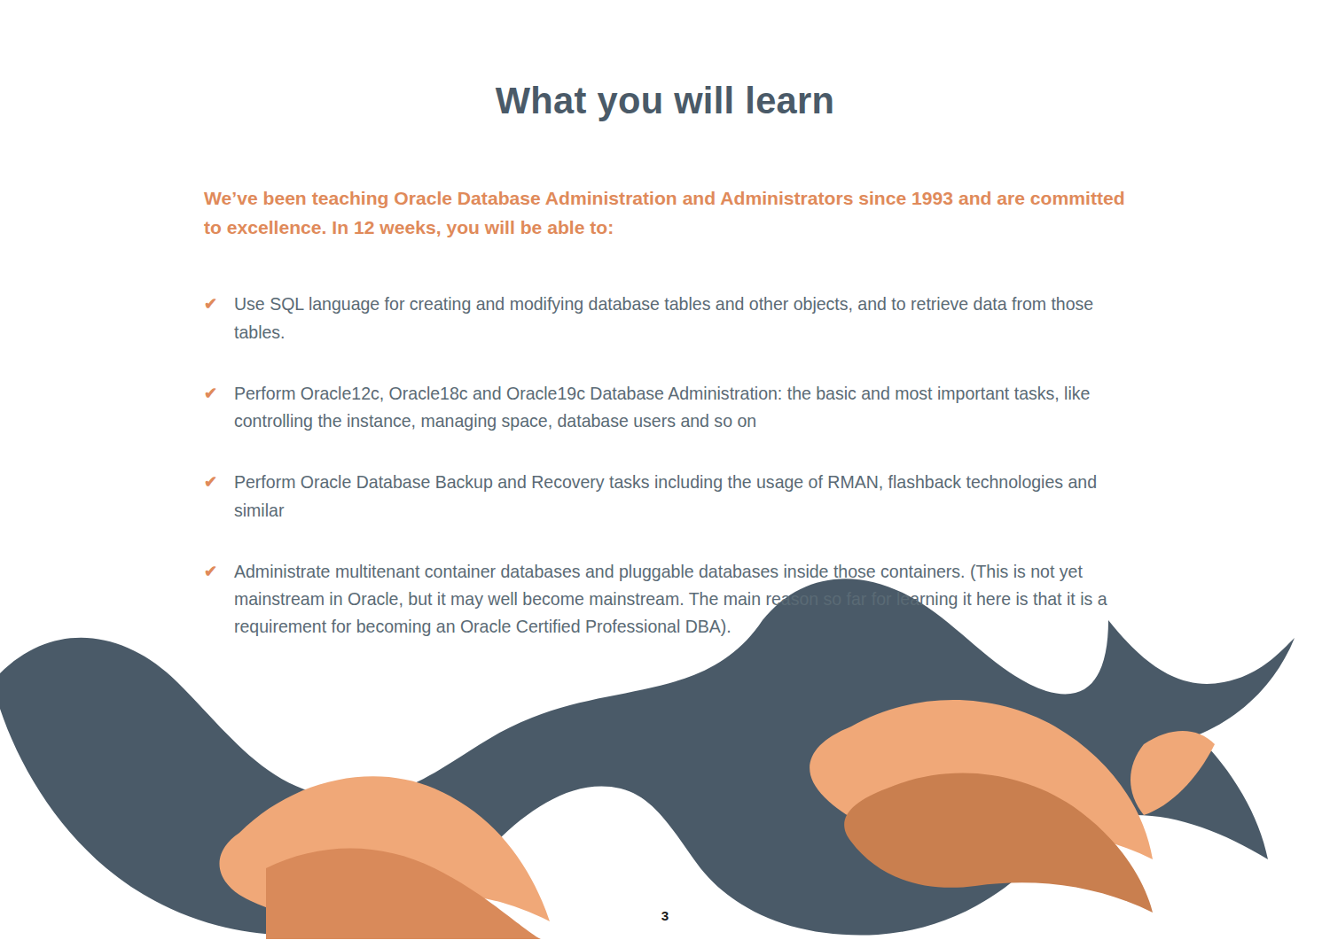What you will learn
We’ve been teaching Oracle Database Administration and Administrators since 1993 and are committed to excellence. In 12 weeks, you will be able to:
Use SQL language for creating and modifying database tables and other objects, and to retrieve data from those tables.
Perform Oracle12c, Oracle18c and Oracle19c Database Administration: the basic and most important tasks, like controlling the instance, managing space, database users and so on
Perform Oracle Database Backup and Recovery tasks including the usage of RMAN, flashback technologies and similar
Administrate multitenant container databases and pluggable databases inside those containers. (This is not yet mainstream in Oracle, but it may well become mainstream. The main reason so far for learning it here is that it is a requirement for becoming an Oracle Certified Professional DBA).
3